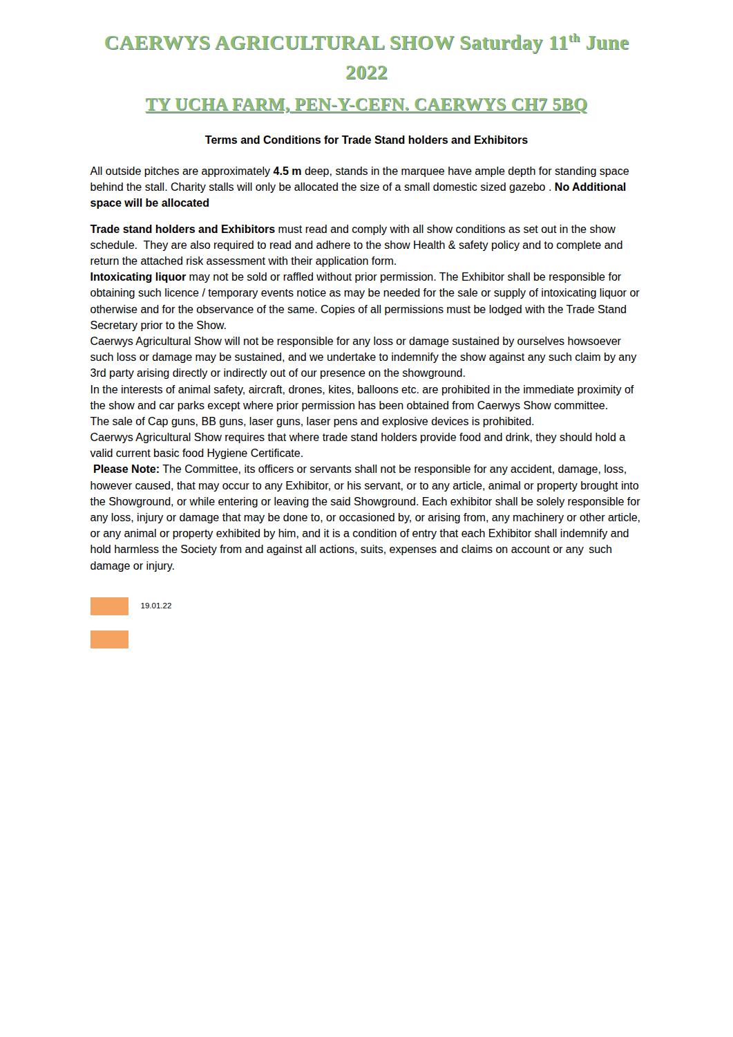CAERWYS AGRICULTURAL SHOW Saturday 11th June 2022
TY UCHA FARM, PEN-Y-CEFN. CAERWYS CH7 5BQ
Terms and Conditions for Trade Stand holders and Exhibitors
All outside pitches are approximately 4.5 m deep, stands in the marquee have ample depth for standing space behind the stall. Charity stalls will only be allocated the size of a small domestic sized gazebo . No Additional space will be allocated
Trade stand holders and Exhibitors must read and comply with all show conditions as set out in the show schedule. They are also required to read and adhere to the show Health & safety policy and to complete and return the attached risk assessment with their application form.
Intoxicating liquor may not be sold or raffled without prior permission. The Exhibitor shall be responsible for obtaining such licence / temporary events notice as may be needed for the sale or supply of intoxicating liquor or otherwise and for the observance of the same. Copies of all permissions must be lodged with the Trade Stand Secretary prior to the Show.
Caerwys Agricultural Show will not be responsible for any loss or damage sustained by ourselves howsoever such loss or damage may be sustained, and we undertake to indemnify the show against any such claim by any 3rd party arising directly or indirectly out of our presence on the showground.
In the interests of animal safety, aircraft, drones, kites, balloons etc. are prohibited in the immediate proximity of the show and car parks except where prior permission has been obtained from Caerwys Show committee.
The sale of Cap guns, BB guns, laser guns, laser pens and explosive devices is prohibited.
Caerwys Agricultural Show requires that where trade stand holders provide food and drink, they should hold a valid current basic food Hygiene Certificate.
Please Note: The Committee, its officers or servants shall not be responsible for any accident, damage, loss, however caused, that may occur to any Exhibitor, or his servant, or to any article, animal or property brought into the Showground, or while entering or leaving the said Showground. Each exhibitor shall be solely responsible for any loss, injury or damage that may be done to, or occasioned by, or arising from, any machinery or other article, or any animal or property exhibited by him, and it is a condition of entry that each Exhibitor shall indemnify and hold harmless the Society from and against all actions, suits, expenses and claims on account or any . such damage or injury.
19.01.22